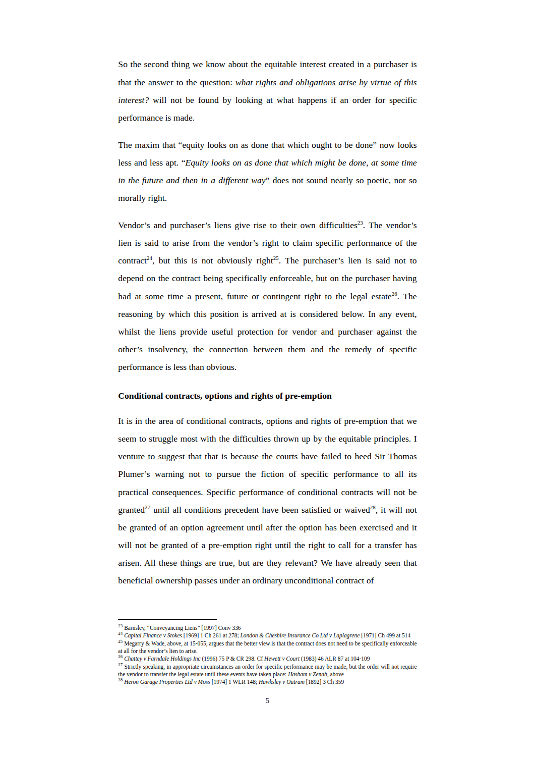So the second thing we know about the equitable interest created in a purchaser is that the answer to the question: what rights and obligations arise by virtue of this interest? will not be found by looking at what happens if an order for specific performance is made.
The maxim that “equity looks on as done that which ought to be done” now looks less and less apt. “Equity looks on as done that which might be done, at some time in the future and then in a different way” does not sound nearly so poetic, nor so morally right.
Vendor’s and purchaser’s liens give rise to their own difficulties23. The vendor’s lien is said to arise from the vendor’s right to claim specific performance of the contract24, but this is not obviously right25. The purchaser’s lien is said not to depend on the contract being specifically enforceable, but on the purchaser having had at some time a present, future or contingent right to the legal estate26. The reasoning by which this position is arrived at is considered below. In any event, whilst the liens provide useful protection for vendor and purchaser against the other’s insolvency, the connection between them and the remedy of specific performance is less than obvious.
Conditional contracts, options and rights of pre-emption
It is in the area of conditional contracts, options and rights of pre-emption that we seem to struggle most with the difficulties thrown up by the equitable principles. I venture to suggest that that is because the courts have failed to heed Sir Thomas Plumer’s warning not to pursue the fiction of specific performance to all its practical consequences. Specific performance of conditional contracts will not be granted27 until all conditions precedent have been satisfied or waived28, it will not be granted of an option agreement until after the option has been exercised and it will not be granted of a pre-emption right until the right to call for a transfer has arisen. All these things are true, but are they relevant? We have already seen that beneficial ownership passes under an ordinary unconditional contract of
23 Barnsley, “Conveyancing Liens” [1997] Conv 336
24 Capital Finance v Stokes [1969] 1 Ch 261 at 278; London & Cheshire Insurance Co Ltd v Laplagrene [1971] Ch 499 at 514
25 Megarry & Wade, above, at 15-055, argues that the better view is that the contract does not need to be specifically enforceable at all for the vendor’s lien to arise.
26 Chattey v Farndale Holdings Inc (1996) 75 P & CR 298. Cf Hewett v Court (1983) 46 ALR 87 at 104-109
27 Strictly speaking, in appropriate circumstances an order for specific performance may be made, but the order will not require the vendor to transfer the legal estate until these events have taken place: Hasham v Zenab, above
28 Heron Garage Properties Ltd v Moss [1974] 1 WLR 148; Hawksley v Outram [1892] 3 Ch 359
5